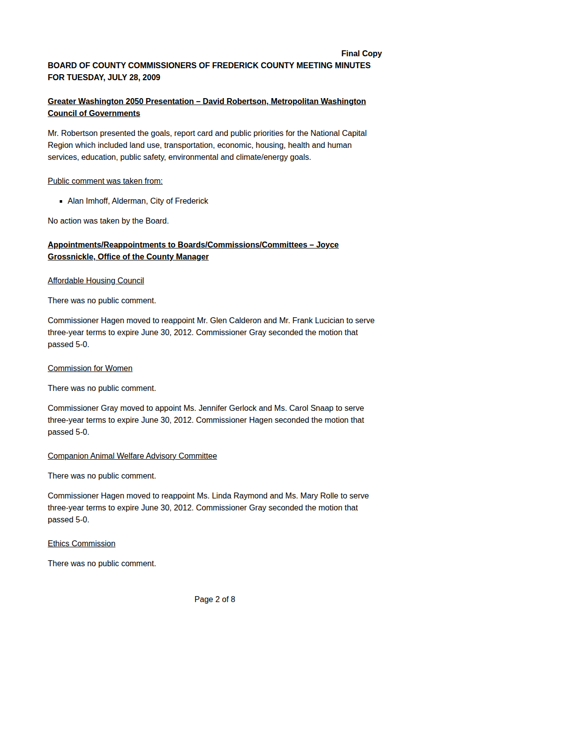Final Copy
BOARD OF COUNTY COMMISSIONERS OF FREDERICK COUNTY MEETING MINUTES FOR TUESDAY, JULY 28, 2009
Greater Washington 2050 Presentation – David Robertson, Metropolitan Washington Council of Governments
Mr. Robertson presented the goals, report card and public priorities for the National Capital Region which included land use, transportation, economic, housing, health and human services, education, public safety, environmental and climate/energy goals.
Public comment was taken from:
Alan Imhoff, Alderman, City of Frederick
No action was taken by the Board.
Appointments/Reappointments to Boards/Commissions/Committees – Joyce Grossnickle, Office of the County Manager
Affordable Housing Council
There was no public comment.
Commissioner Hagen moved to reappoint Mr. Glen Calderon and Mr. Frank Lucician to serve three-year terms to expire June 30, 2012. Commissioner Gray seconded the motion that passed 5-0.
Commission for Women
There was no public comment.
Commissioner Gray moved to appoint Ms. Jennifer Gerlock and Ms. Carol Snaap to serve three-year terms to expire June 30, 2012. Commissioner Hagen seconded the motion that passed 5-0.
Companion Animal Welfare Advisory Committee
There was no public comment.
Commissioner Hagen moved to reappoint Ms. Linda Raymond and Ms. Mary Rolle to serve three-year terms to expire June 30, 2012. Commissioner Gray seconded the motion that passed 5-0.
Ethics Commission
There was no public comment.
Page 2 of 8